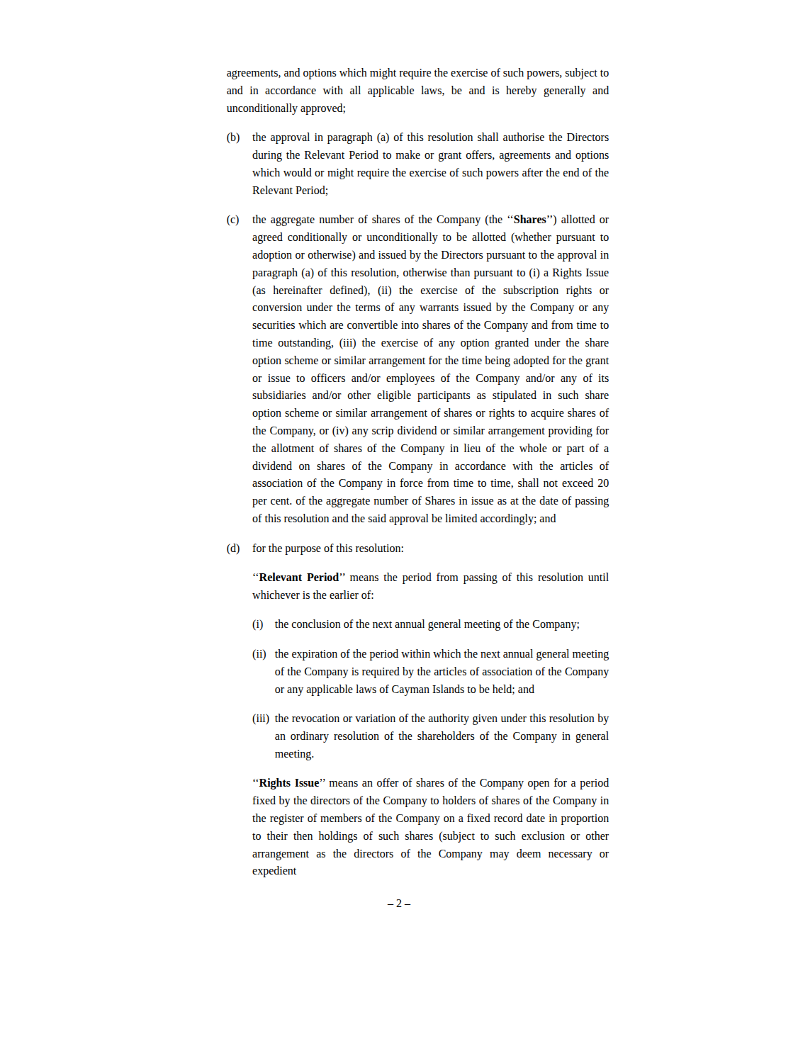agreements, and options which might require the exercise of such powers, subject to and in accordance with all applicable laws, be and is hereby generally and unconditionally approved;
(b) the approval in paragraph (a) of this resolution shall authorise the Directors during the Relevant Period to make or grant offers, agreements and options which would or might require the exercise of such powers after the end of the Relevant Period;
(c) the aggregate number of shares of the Company (the ‘‘Shares’’) allotted or agreed conditionally or unconditionally to be allotted (whether pursuant to adoption or otherwise) and issued by the Directors pursuant to the approval in paragraph (a) of this resolution, otherwise than pursuant to (i) a Rights Issue (as hereinafter defined), (ii) the exercise of the subscription rights or conversion under the terms of any warrants issued by the Company or any securities which are convertible into shares of the Company and from time to time outstanding, (iii) the exercise of any option granted under the share option scheme or similar arrangement for the time being adopted for the grant or issue to officers and/or employees of the Company and/or any of its subsidiaries and/or other eligible participants as stipulated in such share option scheme or similar arrangement of shares or rights to acquire shares of the Company, or (iv) any scrip dividend or similar arrangement providing for the allotment of shares of the Company in lieu of the whole or part of a dividend on shares of the Company in accordance with the articles of association of the Company in force from time to time, shall not exceed 20 per cent. of the aggregate number of Shares in issue as at the date of passing of this resolution and the said approval be limited accordingly; and
(d) for the purpose of this resolution:
‘‘Relevant Period’’ means the period from passing of this resolution until whichever is the earlier of:
(i) the conclusion of the next annual general meeting of the Company;
(ii) the expiration of the period within which the next annual general meeting of the Company is required by the articles of association of the Company or any applicable laws of Cayman Islands to be held; and
(iii) the revocation or variation of the authority given under this resolution by an ordinary resolution of the shareholders of the Company in general meeting.
‘‘Rights Issue’’ means an offer of shares of the Company open for a period fixed by the directors of the Company to holders of shares of the Company in the register of members of the Company on a fixed record date in proportion to their then holdings of such shares (subject to such exclusion or other arrangement as the directors of the Company may deem necessary or expedient
– 2 –